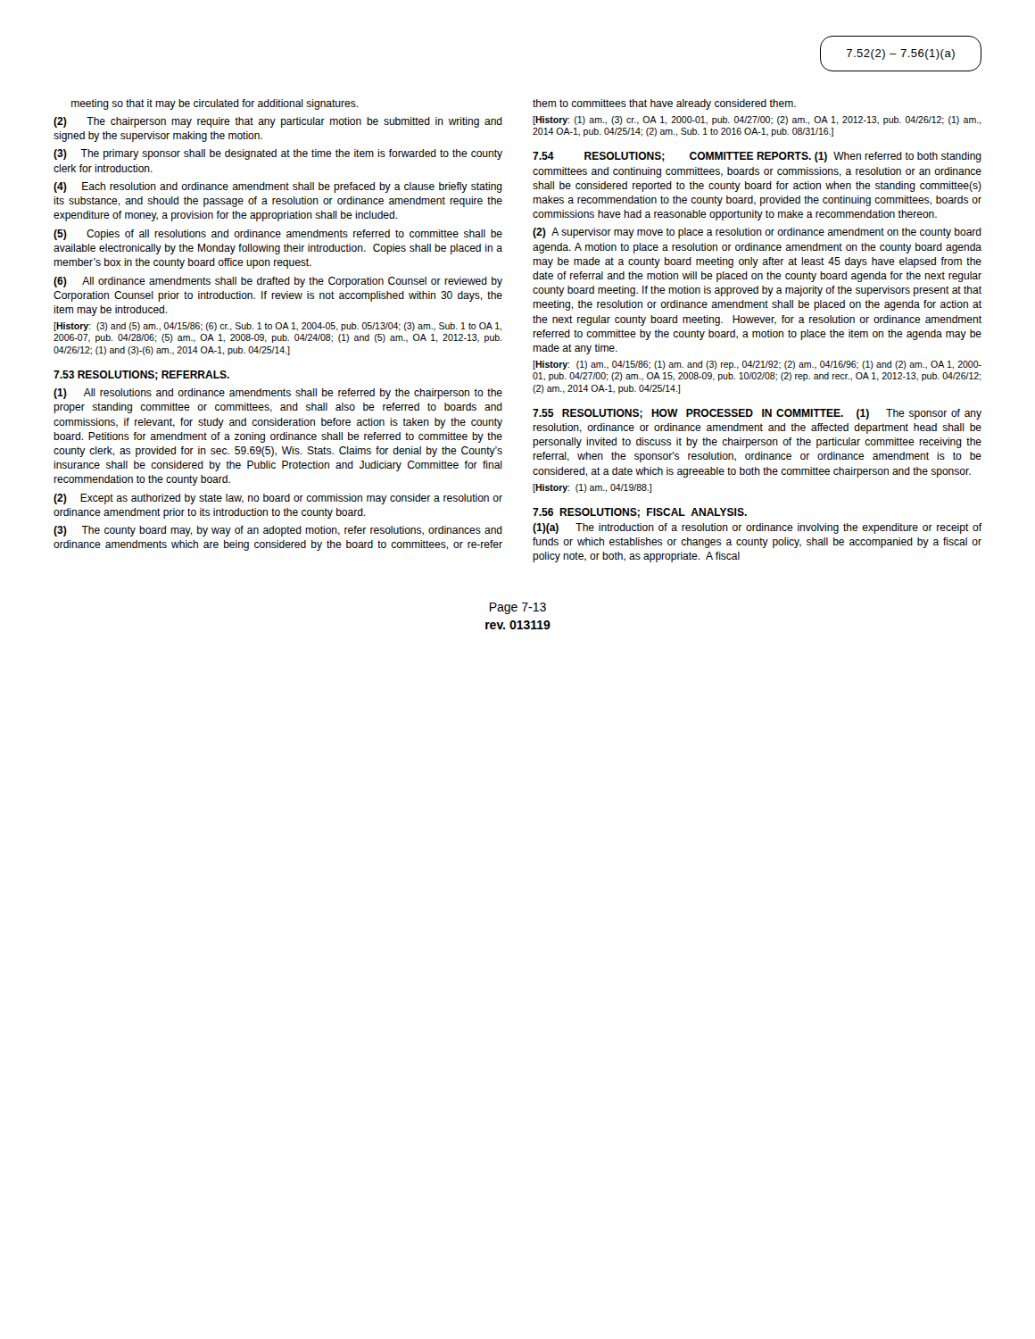7.52(2) – 7.56(1)(a)
meeting so that it may be circulated for additional signatures.
(2) The chairperson may require that any particular motion be submitted in writing and signed by the supervisor making the motion.
(3) The primary sponsor shall be designated at the time the item is forwarded to the county clerk for introduction.
(4) Each resolution and ordinance amendment shall be prefaced by a clause briefly stating its substance, and should the passage of a resolution or ordinance amendment require the expenditure of money, a provision for the appropriation shall be included.
(5) Copies of all resolutions and ordinance amendments referred to committee shall be available electronically by the Monday following their introduction. Copies shall be placed in a member’s box in the county board office upon request.
(6) All ordinance amendments shall be drafted by the Corporation Counsel or reviewed by Corporation Counsel prior to introduction. If review is not accomplished within 30 days, the item may be introduced.
[History: (3) and (5) am., 04/15/86; (6) cr., Sub. 1 to OA 1, 2004-05, pub. 05/13/04; (3) am., Sub. 1 to OA 1, 2006-07, pub. 04/28/06; (5) am., OA 1, 2008-09, pub. 04/24/08; (1) and (5) am., OA 1, 2012-13, pub. 04/26/12; (1) and (3)-(6) am., 2014 OA-1, pub. 04/25/14.]
7.53 RESOLUTIONS; REFERRALS.
(1) All resolutions and ordinance amendments shall be referred by the chairperson to the proper standing committee or committees, and shall also be referred to boards and commissions, if relevant, for study and consideration before action is taken by the county board. Petitions for amendment of a zoning ordinance shall be referred to committee by the county clerk, as provided for in sec. 59.69(5), Wis. Stats. Claims for denial by the County’s insurance shall be considered by the Public Protection and Judiciary Committee for final recommendation to the county board.
(2) Except as authorized by state law, no board or commission may consider a resolution or ordinance amendment prior to its introduction to the county board.
(3) The county board may, by way of an adopted motion, refer resolutions, ordinances and ordinance amendments which are being considered by the board to committees, or re-refer them to committees that have already considered them.
[History: (1) am., (3) cr., OA 1, 2000-01, pub. 04/27/00; (2) am., OA 1, 2012-13, pub. 04/26/12; (1) am., 2014 OA-1, pub. 04/25/14; (2) am., Sub. 1 to 2016 OA-1, pub. 08/31/16.]
7.54 RESOLUTIONS; COMMITTEE REPORTS. (1) When referred to both standing committees and continuing committees, boards or commissions, a resolution or an ordinance shall be considered reported to the county board for action when the standing committee(s) makes a recommendation to the county board, provided the continuing committees, boards or commissions have had a reasonable opportunity to make a recommendation thereon.
(2) A supervisor may move to place a resolution or ordinance amendment on the county board agenda. A motion to place a resolution or ordinance amendment on the county board agenda may be made at a county board meeting only after at least 45 days have elapsed from the date of referral and the motion will be placed on the county board agenda for the next regular county board meeting. If the motion is approved by a majority of the supervisors present at that meeting, the resolution or ordinance amendment shall be placed on the agenda for action at the next regular county board meeting. However, for a resolution or ordinance amendment referred to committee by the county board, a motion to place the item on the agenda may be made at any time.
[History: (1) am., 04/15/86; (1) am. and (3) rep., 04/21/92; (2) am., 04/16/96; (1) and (2) am., OA 1, 2000-01, pub. 04/27/00; (2) am., OA 15, 2008-09, pub. 10/02/08; (2) rep. and recr., OA 1, 2012-13, pub. 04/26/12; (2) am., 2014 OA-1, pub. 04/25/14.]
7.55 RESOLUTIONS; HOW PROCESSED IN COMMITTEE. (1) The sponsor of any resolution, ordinance or ordinance amendment and the affected department head shall be personally invited to discuss it by the chairperson of the particular committee receiving the referral, when the sponsor's resolution, ordinance or ordinance amendment is to be considered, at a date which is agreeable to both the committee chairperson and the sponsor.
[History: (1) am., 04/19/88.]
7.56 RESOLUTIONS; FISCAL ANALYSIS.
(1)(a) The introduction of a resolution or ordinance involving the expenditure or receipt of funds or which establishes or changes a county policy, shall be accompanied by a fiscal or policy note, or both, as appropriate. A fiscal
Page 7-13
rev. 013119